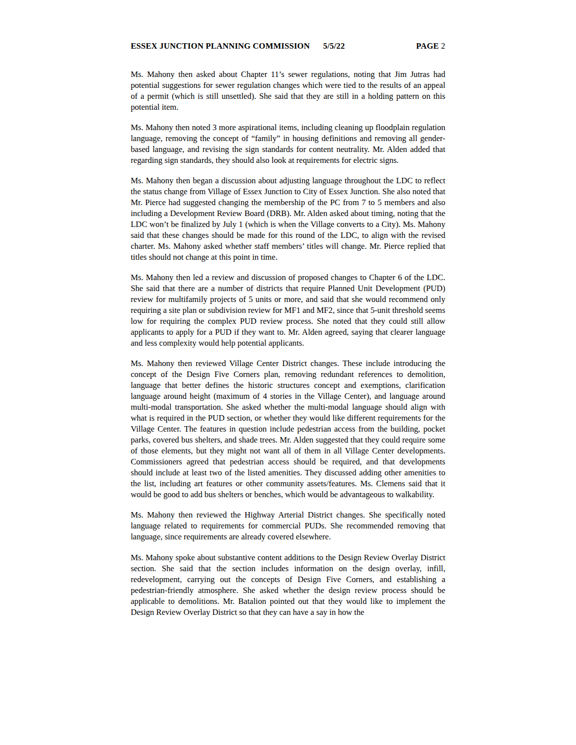ESSEX JUNCTION PLANNING COMMISSION 5/5/22 PAGE 2
Ms. Mahony then asked about Chapter 11’s sewer regulations, noting that Jim Jutras had potential suggestions for sewer regulation changes which were tied to the results of an appeal of a permit (which is still unsettled). She said that they are still in a holding pattern on this potential item.
Ms. Mahony then noted 3 more aspirational items, including cleaning up floodplain regulation language, removing the concept of “family” in housing definitions and removing all gender-based language, and revising the sign standards for content neutrality. Mr. Alden added that regarding sign standards, they should also look at requirements for electric signs.
Ms. Mahony then began a discussion about adjusting language throughout the LDC to reflect the status change from Village of Essex Junction to City of Essex Junction. She also noted that Mr. Pierce had suggested changing the membership of the PC from 7 to 5 members and also including a Development Review Board (DRB). Mr. Alden asked about timing, noting that the LDC won’t be finalized by July 1 (which is when the Village converts to a City). Ms. Mahony said that these changes should be made for this round of the LDC, to align with the revised charter. Ms. Mahony asked whether staff members’ titles will change. Mr. Pierce replied that titles should not change at this point in time.
Ms. Mahony then led a review and discussion of proposed changes to Chapter 6 of the LDC. She said that there are a number of districts that require Planned Unit Development (PUD) review for multifamily projects of 5 units or more, and said that she would recommend only requiring a site plan or subdivision review for MF1 and MF2, since that 5-unit threshold seems low for requiring the complex PUD review process. She noted that they could still allow applicants to apply for a PUD if they want to. Mr. Alden agreed, saying that clearer language and less complexity would help potential applicants.
Ms. Mahony then reviewed Village Center District changes. These include introducing the concept of the Design Five Corners plan, removing redundant references to demolition, language that better defines the historic structures concept and exemptions, clarification language around height (maximum of 4 stories in the Village Center), and language around multi-modal transportation. She asked whether the multi-modal language should align with what is required in the PUD section, or whether they would like different requirements for the Village Center. The features in question include pedestrian access from the building, pocket parks, covered bus shelters, and shade trees. Mr. Alden suggested that they could require some of those elements, but they might not want all of them in all Village Center developments. Commissioners agreed that pedestrian access should be required, and that developments should include at least two of the listed amenities. They discussed adding other amenities to the list, including art features or other community assets/features. Ms. Clemens said that it would be good to add bus shelters or benches, which would be advantageous to walkability.
Ms. Mahony then reviewed the Highway Arterial District changes. She specifically noted language related to requirements for commercial PUDs. She recommended removing that language, since requirements are already covered elsewhere.
Ms. Mahony spoke about substantive content additions to the Design Review Overlay District section. She said that the section includes information on the design overlay, infill, redevelopment, carrying out the concepts of Design Five Corners, and establishing a pedestrian-friendly atmosphere. She asked whether the design review process should be applicable to demolitions. Mr. Batalion pointed out that they would like to implement the Design Review Overlay District so that they can have a say in how the